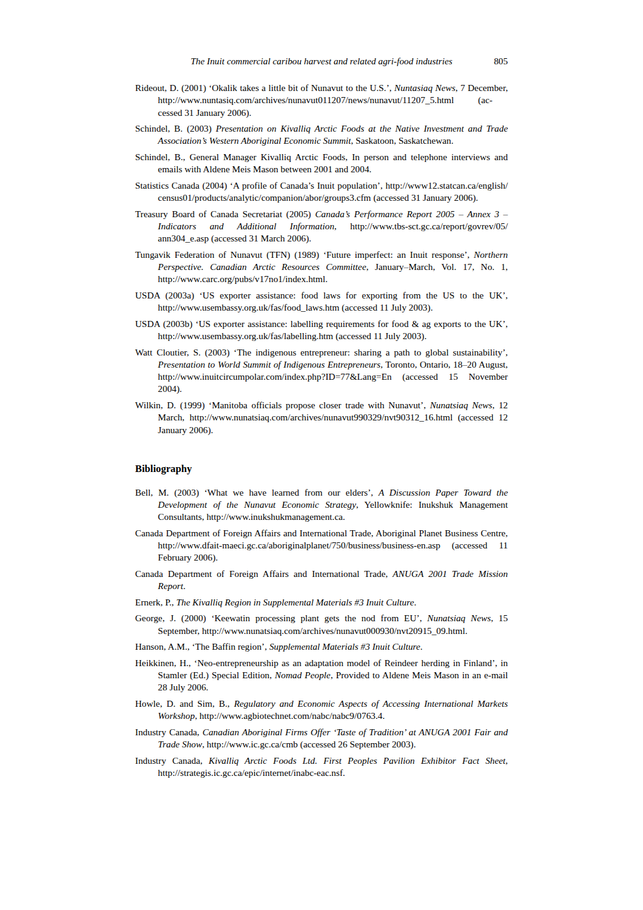The Inuit commercial caribou harvest and related agri-food industries805
Rideout, D. (2001) ‘Okalik takes a little bit of Nunavut to the U.S.’, Nuntasiaq News, 7 December, http://www.nuntasiq.com/archives/nunavut011207/news/nunavut/11207_5.html (accessed 31 January 2006).
Schindel, B. (2003) Presentation on Kivalliq Arctic Foods at the Native Investment and Trade Association’s Western Aboriginal Economic Summit, Saskatoon, Saskatchewan.
Schindel, B., General Manager Kivalliq Arctic Foods, In person and telephone interviews and emails with Aldene Meis Mason between 2001 and 2004.
Statistics Canada (2004) ‘A profile of Canada’s Inuit population’, http://www12.statcan.ca/english/ census01/products/analytic/companion/abor/groups3.cfm (accessed 31 January 2006).
Treasury Board of Canada Secretariat (2005) Canada’s Performance Report 2005 – Annex 3 – Indicators and Additional Information, http://www.tbs-sct.gc.ca/report/govrev/05/ ann304_e.asp (accessed 31 March 2006).
Tungavik Federation of Nunavut (TFN) (1989) ‘Future imperfect: an Inuit response’, Northern Perspective. Canadian Arctic Resources Committee, January–March, Vol. 17, No. 1, http://www.carc.org/pubs/v17no1/index.html.
USDA (2003a) ‘US exporter assistance: food laws for exporting from the US to the UK’, http://www.usembassy.org.uk/fas/food_laws.htm (accessed 11 July 2003).
USDA (2003b) ‘US exporter assistance: labelling requirements for food & ag exports to the UK’, http://www.usembassy.org.uk/fas/labelling.htm (accessed 11 July 2003).
Watt Cloutier, S. (2003) ‘The indigenous entrepreneur: sharing a path to global sustainability’, Presentation to World Summit of Indigenous Entrepreneurs, Toronto, Ontario, 18–20 August, http://www.inuitcircumpolar.com/index.php?ID=77&Lang=En (accessed 15 November 2004).
Wilkin, D. (1999) ‘Manitoba officials propose closer trade with Nunavut’, Nunatsiaq News, 12 March, http://www.nunatsiaq.com/archives/nunavut990329/nvt90312_16.html (accessed 12 January 2006).
Bibliography
Bell, M. (2003) ‘What we have learned from our elders’, A Discussion Paper Toward the Development of the Nunavut Economic Strategy, Yellowknife: Inukshuk Management Consultants, http://www.inukshukmanagement.ca.
Canada Department of Foreign Affairs and International Trade, Aboriginal Planet Business Centre, http://www.dfait-maeci.gc.ca/aboriginalplanet/750/business/business-en.asp (accessed 11 February 2006).
Canada Department of Foreign Affairs and International Trade, ANUGA 2001 Trade Mission Report.
Ernerk, P., The Kivalliq Region in Supplemental Materials #3 Inuit Culture.
George, J. (2000) ‘Keewatin processing plant gets the nod from EU’, Nunatsiaq News, 15 September, http://www.nunatsiaq.com/archives/nunavut000930/nvt20915_09.html.
Hanson, A.M., ‘The Baffin region’, Supplemental Materials #3 Inuit Culture.
Heikkinen, H., ‘Neo-entrepreneurship as an adaptation model of Reindeer herding in Finland’, in Stamler (Ed.) Special Edition, Nomad People, Provided to Aldene Meis Mason in an e-mail 28 July 2006.
Howle, D. and Sim, B., Regulatory and Economic Aspects of Accessing International Markets Workshop, http://www.agbiotechnet.com/nabc/nabc9/0763.4.
Industry Canada, Canadian Aboriginal Firms Offer ‘Taste of Tradition’ at ANUGA 2001 Fair and Trade Show, http://www.ic.gc.ca/cmb (accessed 26 September 2003).
Industry Canada, Kivalliq Arctic Foods Ltd. First Peoples Pavilion Exhibitor Fact Sheet, http://strategis.ic.gc.ca/epic/internet/inabc-eac.nsf.